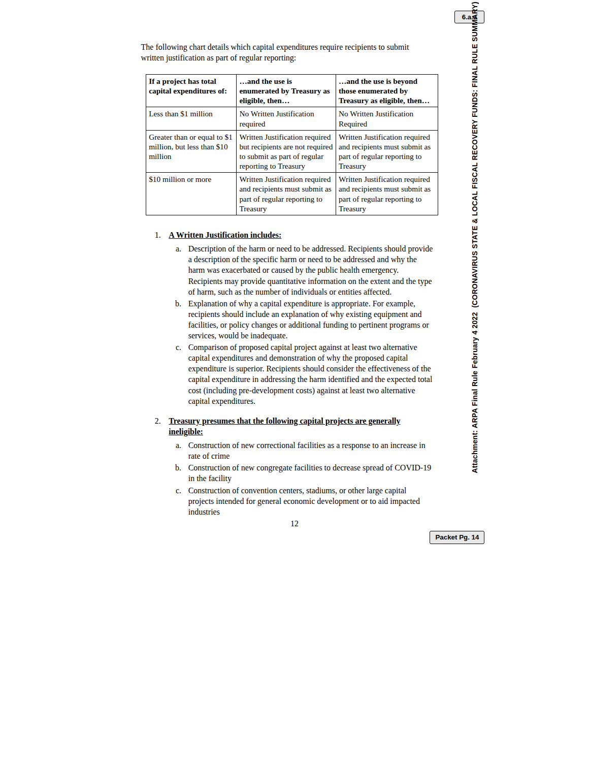6.a.a
Attachment: ARPA Final Rule February 4 2022 (CORONAVIRUS STATE & LOCAL FISCAL RECOVERY FUNDS: FINAL RULE SUMMARY)
The following chart details which capital expenditures require recipients to submit written justification as part of regular reporting:
| If a project has total capital expenditures of: | …and the use is enumerated by Treasury as eligible, then… | …and the use is beyond those enumerated by Treasury as eligible, then… |
| --- | --- | --- |
| Less than $1 million | No Written Justification required | No Written Justification Required |
| Greater than or equal to $1 million, but less than $10 million | Written Justification required but recipients are not required to submit as part of regular reporting to Treasury | Written Justification required and recipients must submit as part of regular reporting to Treasury |
| $10 million or more | Written Justification required and recipients must submit as part of regular reporting to Treasury | Written Justification required and recipients must submit as part of regular reporting to Treasury |
A Written Justification includes:
Description of the harm or need to be addressed. Recipients should provide a description of the specific harm or need to be addressed and why the harm was exacerbated or caused by the public health emergency. Recipients may provide quantitative information on the extent and the type of harm, such as the number of individuals or entities affected.
Explanation of why a capital expenditure is appropriate. For example, recipients should include an explanation of why existing equipment and facilities, or policy changes or additional funding to pertinent programs or services, would be inadequate.
Comparison of proposed capital project against at least two alternative capital expenditures and demonstration of why the proposed capital expenditure is superior. Recipients should consider the effectiveness of the capital expenditure in addressing the harm identified and the expected total cost (including pre-development costs) against at least two alternative capital expenditures.
Treasury presumes that the following capital projects are generally ineligible:
Construction of new correctional facilities as a response to an increase in rate of crime
Construction of new congregate facilities to decrease spread of COVID-19 in the facility
Construction of convention centers, stadiums, or other large capital projects intended for general economic development or to aid impacted industries
12
Packet Pg. 14